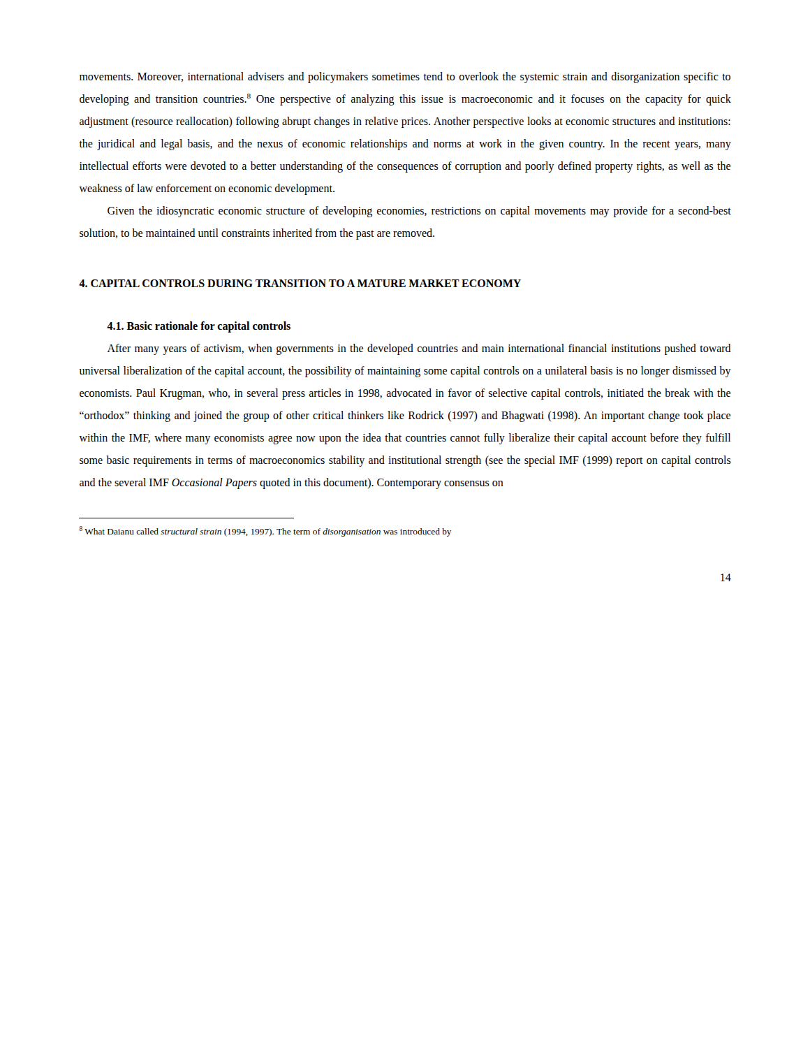movements. Moreover, international advisers and policymakers sometimes tend to overlook the systemic strain and disorganization specific to developing and transition countries.8 One perspective of analyzing this issue is macroeconomic and it focuses on the capacity for quick adjustment (resource reallocation) following abrupt changes in relative prices. Another perspective looks at economic structures and institutions: the juridical and legal basis, and the nexus of economic relationships and norms at work in the given country. In the recent years, many intellectual efforts were devoted to a better understanding of the consequences of corruption and poorly defined property rights, as well as the weakness of law enforcement on economic development.
Given the idiosyncratic economic structure of developing economies, restrictions on capital movements may provide for a second-best solution, to be maintained until constraints inherited from the past are removed.
4. CAPITAL CONTROLS DURING TRANSITION TO A MATURE MARKET ECONOMY
4.1. Basic rationale for capital controls
After many years of activism, when governments in the developed countries and main international financial institutions pushed toward universal liberalization of the capital account, the possibility of maintaining some capital controls on a unilateral basis is no longer dismissed by economists. Paul Krugman, who, in several press articles in 1998, advocated in favor of selective capital controls, initiated the break with the “orthodox” thinking and joined the group of other critical thinkers like Rodrick (1997) and Bhagwati (1998). An important change took place within the IMF, where many economists agree now upon the idea that countries cannot fully liberalize their capital account before they fulfill some basic requirements in terms of macroeconomics stability and institutional strength (see the special IMF (1999) report on capital controls and the several IMF Occasional Papers quoted in this document). Contemporary consensus on
8 What Daianu called structural strain (1994, 1997). The term of disorganisation was introduced by
14